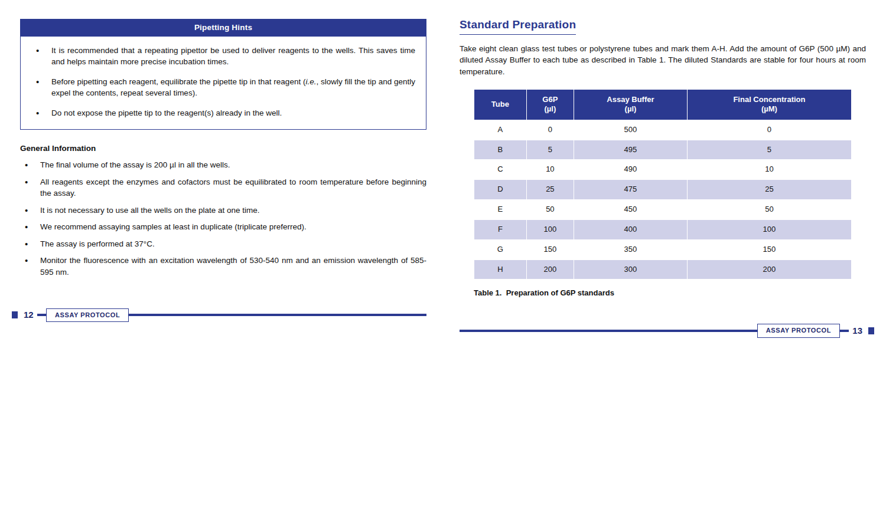Pipetting Hints
It is recommended that a repeating pipettor be used to deliver reagents to the wells. This saves time and helps maintain more precise incubation times.
Before pipetting each reagent, equilibrate the pipette tip in that reagent (i.e., slowly fill the tip and gently expel the contents, repeat several times).
Do not expose the pipette tip to the reagent(s) already in the well.
General Information
The final volume of the assay is 200 µl in all the wells.
All reagents except the enzymes and cofactors must be equilibrated to room temperature before beginning the assay.
It is not necessary to use all the wells on the plate at one time.
We recommend assaying samples at least in duplicate (triplicate preferred).
The assay is performed at 37°C.
Monitor the fluorescence with an excitation wavelength of 530-540 nm and an emission wavelength of 585-595 nm.
12
ASSAY PROTOCOL
Standard Preparation
Take eight clean glass test tubes or polystyrene tubes and mark them A-H. Add the amount of G6P (500 µM) and diluted Assay Buffer to each tube as described in Table 1. The diluted Standards are stable for four hours at room temperature.
Table 1. Preparation of G6P standards
| Tube | G6P (µl) | Assay Buffer (µl) | Final Concentration (µM) |
| --- | --- | --- | --- |
| A | 0 | 500 | 0 |
| B | 5 | 495 | 5 |
| C | 10 | 490 | 10 |
| D | 25 | 475 | 25 |
| E | 50 | 450 | 50 |
| F | 100 | 400 | 100 |
| G | 150 | 350 | 150 |
| H | 200 | 300 | 200 |
13
ASSAY PROTOCOL